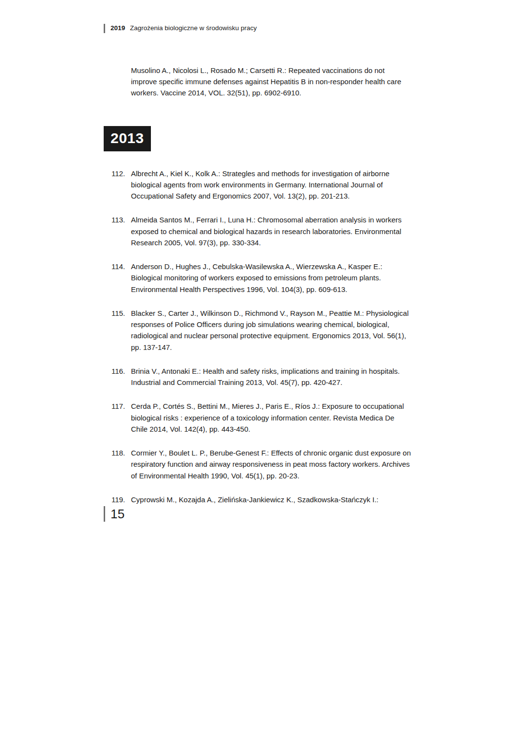2019 Zagrożenia biologiczne w środowisku pracy
Musolino A., Nicolosi L., Rosado M.; Carsetti R.: Repeated vaccinations do not improve specific immune defenses against Hepatitis B in non-responder health care workers. Vaccine 2014, VOL. 32(51), pp. 6902-6910.
2013
112. Albrecht A., Kiel K., Kolk A.: Strategles and methods for investigation of airborne biological agents from work environments in Germany. International Journal of Occupational Safety and Ergonomics 2007, Vol. 13(2), pp. 201-213.
113. Almeida Santos M., Ferrari I., Luna H.: Chromosomal aberration analysis in workers exposed to chemical and biological hazards in research laboratories. Environmental Research 2005, Vol. 97(3), pp. 330-334.
114. Anderson D., Hughes J., Cebulska-Wasilewska A., Wierzewska A., Kasper E.: Biological monitoring of workers exposed to emissions from petroleum plants. Environmental Health Perspectives 1996, Vol. 104(3), pp. 609-613.
115. Blacker S., Carter J., Wilkinson D., Richmond V., Rayson M., Peattie M.: Physiological responses of Police Officers during job simulations wearing chemical, biological, radiological and nuclear personal protective equipment. Ergonomics 2013, Vol. 56(1), pp. 137-147.
116. Brinia V., Antonaki E.: Health and safety risks, implications and training in hospitals. Industrial and Commercial Training 2013, Vol. 45(7), pp. 420-427.
117. Cerda P., Cortés S., Bettini M., Mieres J., Paris E., Ríos J.: Exposure to occupational biological risks : experience of a toxicology information center. Revista Medica De Chile 2014, Vol. 142(4), pp. 443-450.
118. Cormier Y., Boulet L. P., Berube-Genest F.: Effects of chronic organic dust exposure on respiratory function and airway responsiveness in peat moss factory workers. Archives of Environmental Health 1990, Vol. 45(1), pp. 20-23.
119. Cyprowski M., Kozajda A., Zielińska-Jankiewicz K., Szadkowska-Stańczyk I.:
15